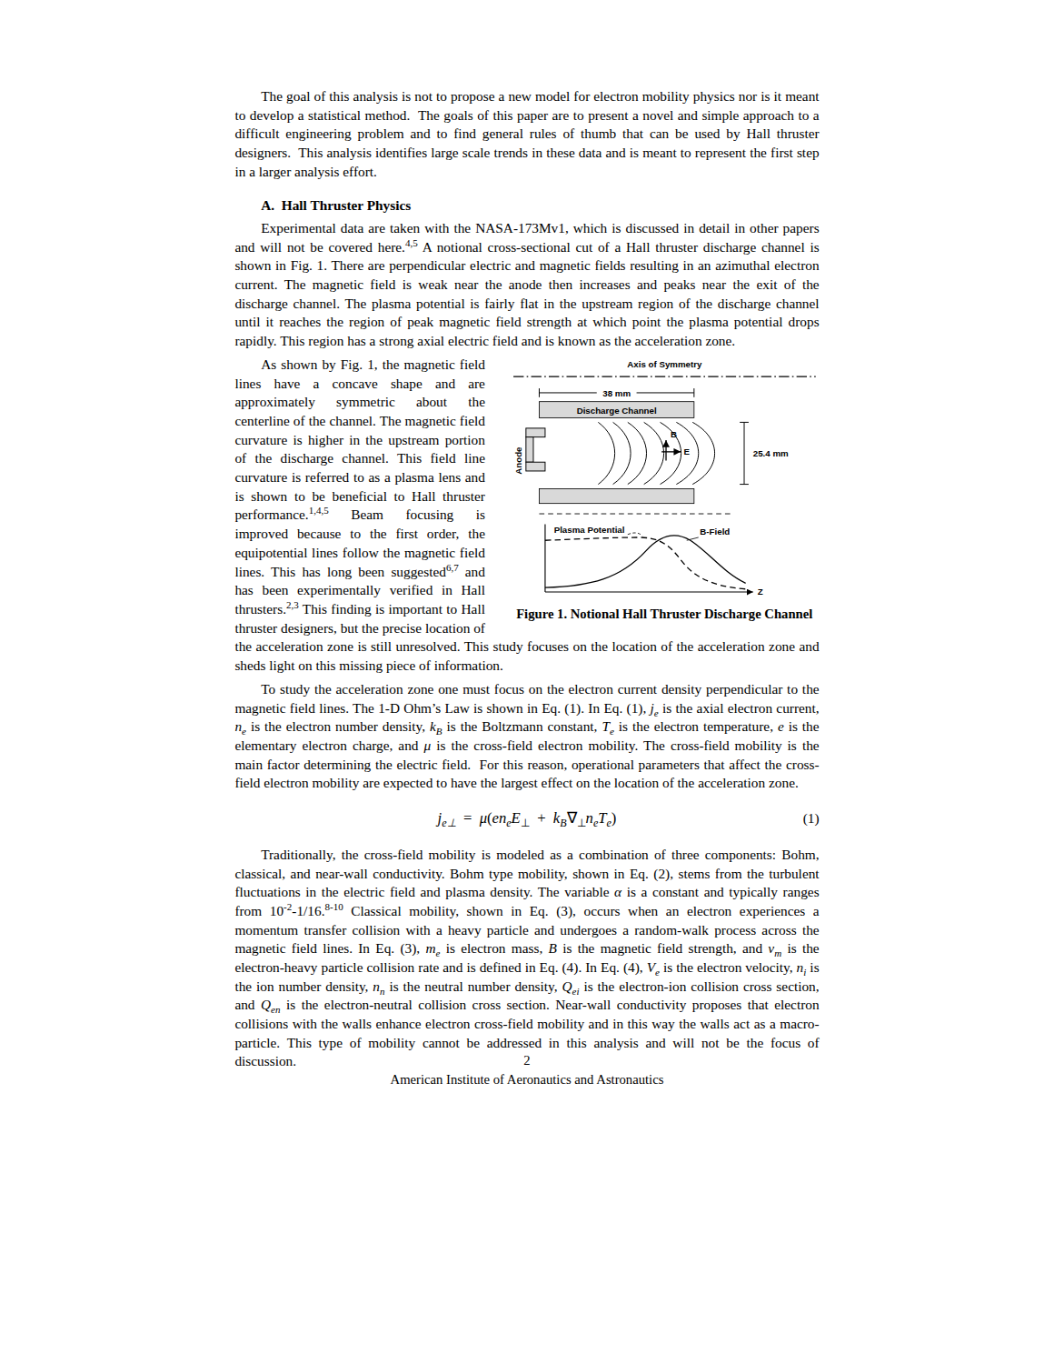The goal of this analysis is not to propose a new model for electron mobility physics nor is it meant to develop a statistical method. The goals of this paper are to present a novel and simple approach to a difficult engineering problem and to find general rules of thumb that can be used by Hall thruster designers. This analysis identifies large scale trends in these data and is meant to represent the first step in a larger analysis effort.
A. Hall Thruster Physics
Experimental data are taken with the NASA-173Mv1, which is discussed in detail in other papers and will not be covered here.4,5 A notional cross-sectional cut of a Hall thruster discharge channel is shown in Fig. 1. There are perpendicular electric and magnetic fields resulting in an azimuthal electron current. The magnetic field is weak near the anode then increases and peaks near the exit of the discharge channel. The plasma potential is fairly flat in the upstream region of the discharge channel until it reaches the region of peak magnetic field strength at which point the plasma potential drops rapidly. This region has a strong axial electric field and is known as the acceleration zone.
Axis of Symmetry 38 mm Discharge Channel Anode B E 25.4 mm Z Plasma Potential B-Field
Figure 1. Notional Hall Thruster Discharge Channel
As shown by Fig. 1, the magnetic field lines have a concave shape and are approximately symmetric about the centerline of the channel. The magnetic field curvature is higher in the upstream portion of the discharge channel. This field line curvature is referred to as a plasma lens and is shown to be beneficial to Hall thruster performance.1,4,5 Beam focusing is improved because to the first order, the equipotential lines follow the magnetic field lines. This has long been suggested6,7 and has been experimentally verified in Hall thrusters.2,3 This finding is important to Hall thruster designers, but the precise location of the acceleration zone is still unresolved. This study focuses on the location of the acceleration zone and sheds light on this missing piece of information.
To study the acceleration zone one must focus on the electron current density perpendicular to the magnetic field lines. The 1-D Ohm’s Law is shown in Eq. (1). In Eq. (1), je is the axial electron current, ne is the electron number density, kB is the Boltzmann constant, Te is the electron temperature, e is the elementary electron charge, and μ is the cross-field electron mobility. The cross-field mobility is the main factor determining the electric field. For this reason, operational parameters that affect the cross-field electron mobility are expected to have the largest effect on the location of the acceleration zone.
je⊥ = μ(eneE⊥ + kB∇⊥neTe)
(1)
Traditionally, the cross-field mobility is modeled as a combination of three components: Bohm, classical, and near-wall conductivity. Bohm type mobility, shown in Eq. (2), stems from the turbulent fluctuations in the electric field and plasma density. The variable α is a constant and typically ranges from 10-2-1/16.8-10 Classical mobility, shown in Eq. (3), occurs when an electron experiences a momentum transfer collision with a heavy particle and undergoes a random-walk process across the magnetic field lines. In Eq. (3), me is electron mass, B is the magnetic field strength, and νm is the electron-heavy particle collision rate and is defined in Eq. (4). In Eq. (4), Ve is the electron velocity, ni is the ion number density, nn is the neutral number density, Qei is the electron-ion collision cross section, and Qen is the electron-neutral collision cross section. Near-wall conductivity proposes that electron collisions with the walls enhance electron cross-field mobility and in this way the walls act as a macro-particle. This type of mobility cannot be addressed in this analysis and will not be the focus of discussion.
2
American Institute of Aeronautics and Astronautics